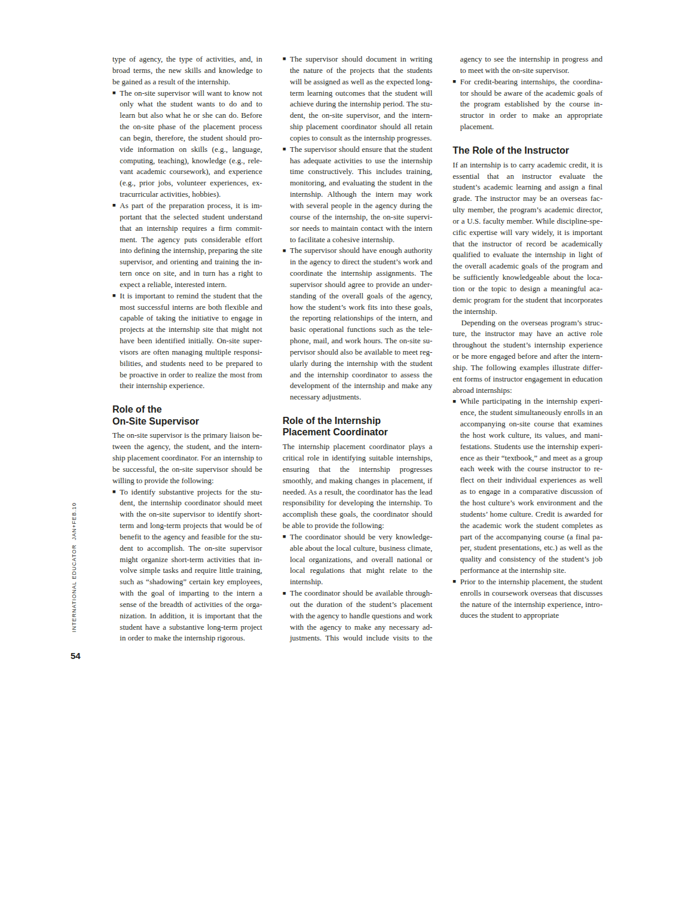International Educator JAN+FEB.10
54
type of agency, the type of activities, and, in broad terms, the new skills and knowledge to be gained as a result of the internship.
The on-site supervisor will want to know not only what the student wants to do and to learn but also what he or she can do. Before the on-site phase of the placement process can begin, therefore, the student should provide information on skills (e.g., language, computing, teaching), knowledge (e.g., relevant academic coursework), and experience (e.g., prior jobs, volunteer experiences, extracurricular activities, hobbies).
As part of the preparation process, it is important that the selected student understand that an internship requires a firm commitment. The agency puts considerable effort into defining the internship, preparing the site supervisor, and orienting and training the intern once on site, and in turn has a right to expect a reliable, interested intern.
It is important to remind the student that the most successful interns are both flexible and capable of taking the initiative to engage in projects at the internship site that might not have been identified initially. On-site supervisors are often managing multiple responsibilities, and students need to be prepared to be proactive in order to realize the most from their internship experience.
Role of the
On-Site Supervisor
The on-site supervisor is the primary liaison between the agency, the student, and the internship placement coordinator. For an internship to be successful, the on-site supervisor should be willing to provide the following:
To identify substantive projects for the student, the internship coordinator should meet with the on-site supervisor to identify short-term and long-term projects that would be of benefit to the agency and feasible for the student to accomplish. The on-site supervisor might organize short-term activities that involve simple tasks and require little training, such as “shadowing” certain key employees, with the goal of imparting to the intern a sense of the breadth of activities of the organization. In addition, it is important that the student have a substantive long-term project in order to make the internship rigorous.
The supervisor should document in writing the nature of the projects that the students will be assigned as well as the expected long-term learning outcomes that the student will achieve during the internship period. The student, the on-site supervisor, and the internship placement coordinator should all retain copies to consult as the internship progresses.
The supervisor should ensure that the student has adequate activities to use the internship time constructively. This includes training, monitoring, and evaluating the student in the internship. Although the intern may work with several people in the agency during the course of the internship, the on-site supervisor needs to maintain contact with the intern to facilitate a cohesive internship.
The supervisor should have enough authority in the agency to direct the student’s work and coordinate the internship assignments. The supervisor should agree to provide an understanding of the overall goals of the agency, how the student’s work fits into these goals, the reporting relationships of the intern, and basic operational functions such as the telephone, mail, and work hours. The on-site supervisor should also be available to meet regularly during the internship with the student and the internship coordinator to assess the development of the internship and make any necessary adjustments.
Role of the Internship
Placement Coordinator
The internship placement coordinator plays a critical role in identifying suitable internships, ensuring that the internship progresses smoothly, and making changes in placement, if needed. As a result, the coordinator has the lead responsibility for developing the internship. To accomplish these goals, the coordinator should be able to provide the following:
The coordinator should be very knowledgeable about the local culture, business climate, local organizations, and overall national or local regulations that might relate to the internship.
The coordinator should be available throughout the duration of the student’s placement with the agency to handle questions and work with the agency to make any necessary adjustments. This would include visits to the agency to see the internship in progress and to meet with the on-site supervisor.
For credit-bearing internships, the coordinator should be aware of the academic goals of the program established by the course instructor in order to make an appropriate placement.
The Role of the Instructor
If an internship is to carry academic credit, it is essential that an instructor evaluate the student’s academic learning and assign a final grade. The instructor may be an overseas faculty member, the program’s academic director, or a U.S. faculty member. While discipline-specific expertise will vary widely, it is important that the instructor of record be academically qualified to evaluate the internship in light of the overall academic goals of the program and be sufficiently knowledgeable about the location or the topic to design a meaningful academic program for the student that incorporates the internship.
Depending on the overseas program’s structure, the instructor may have an active role throughout the student’s internship experience or be more engaged before and after the internship. The following examples illustrate different forms of instructor engagement in education abroad internships:
While participating in the internship experience, the student simultaneously enrolls in an accompanying on-site course that examines the host work culture, its values, and manifestations. Students use the internship experience as their “textbook,” and meet as a group each week with the course instructor to reflect on their individual experiences as well as to engage in a comparative discussion of the host culture’s work environment and the students’ home culture. Credit is awarded for the academic work the student completes as part of the accompanying course (a final paper, student presentations, etc.) as well as the quality and consistency of the student’s job performance at the internship site.
Prior to the internship placement, the student enrolls in coursework overseas that discusses the nature of the internship experience, introduces the student to appropriate